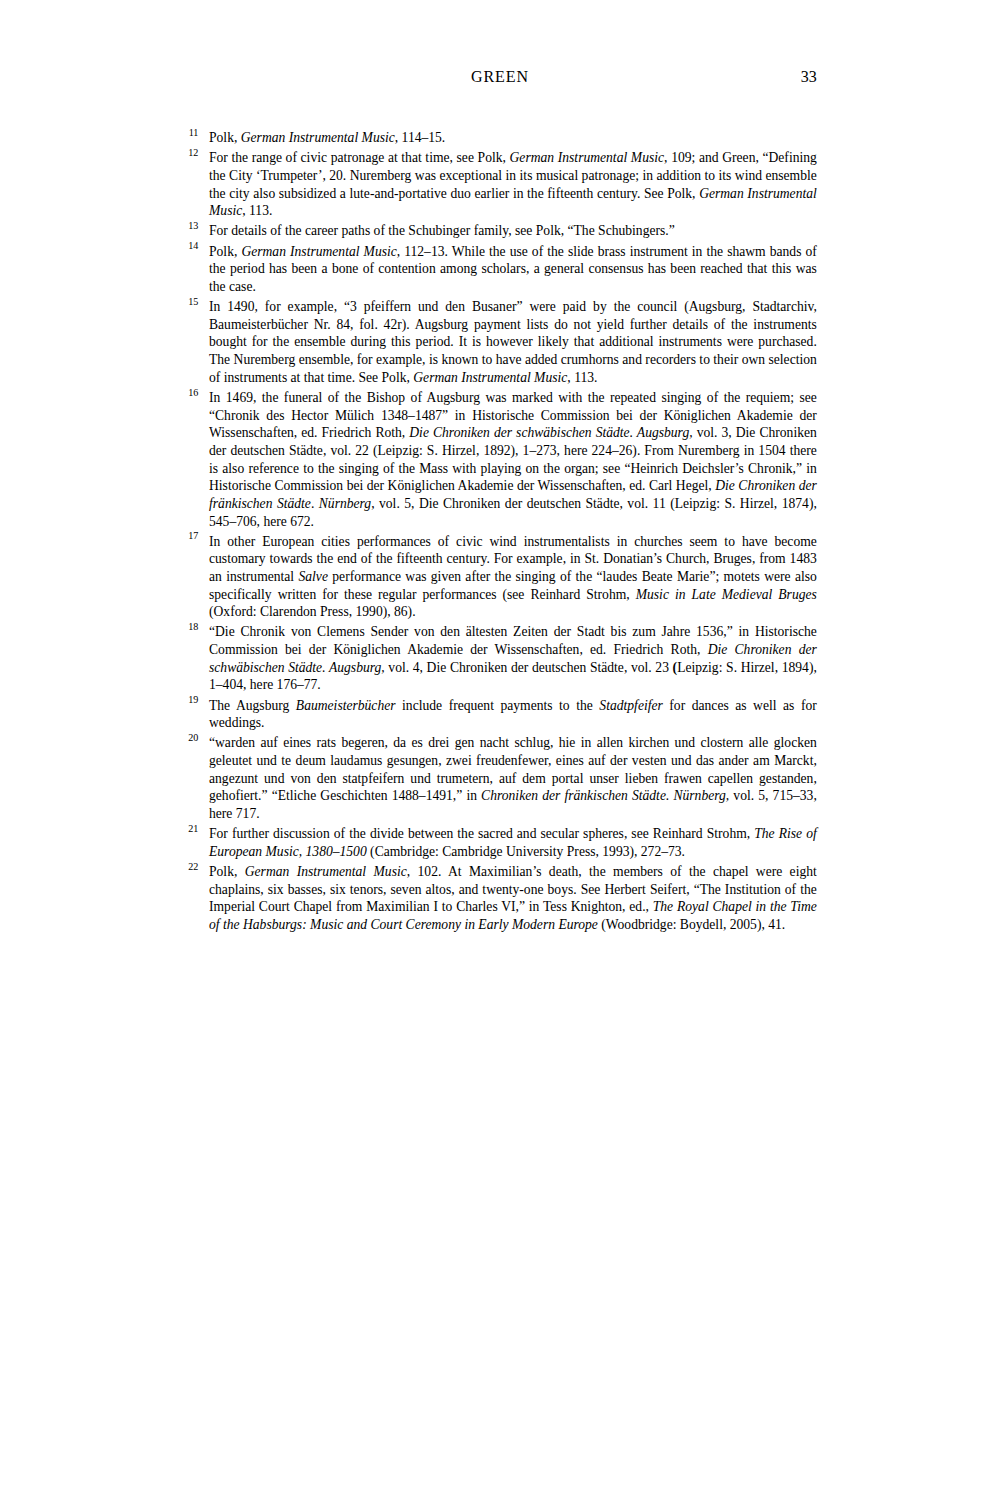Green 33
11 Polk, German Instrumental Music, 114–15.
12 For the range of civic patronage at that time, see Polk, German Instrumental Music, 109; and Green, “Defining the City ‘Trumpeter’, 20. Nuremberg was exceptional in its musical patronage; in addition to its wind ensemble the city also subsidized a lute-and-portative duo earlier in the fifteenth century. See Polk, German Instrumental Music, 113.
13 For details of the career paths of the Schubinger family, see Polk, “The Schubingers.”
14 Polk, German Instrumental Music, 112–13. While the use of the slide brass instrument in the shawm bands of the period has been a bone of contention among scholars, a general consensus has been reached that this was the case.
15 In 1490, for example, “3 pfeiffern und den Busaner” were paid by the council (Augsburg, Stadtarchiv, Baumeisterbücher Nr. 84, fol. 42r). Augsburg payment lists do not yield further details of the instruments bought for the ensemble during this period. It is however likely that additional instruments were purchased. The Nuremberg ensemble, for example, is known to have added crumhorns and recorders to their own selection of instruments at that time. See Polk, German Instrumental Music, 113.
16 In 1469, the funeral of the Bishop of Augsburg was marked with the repeated singing of the requiem; see “Chronik des Hector Mülich 1348–1487” in Historische Commission bei der Königlichen Akademie der Wissenschaften, ed. Friedrich Roth, Die Chroniken der schwäbischen Städte. Augsburg, vol. 3, Die Chroniken der deutschen Städte, vol. 22 (Leipzig: S. Hirzel, 1892), 1–273, here 224–26). From Nuremberg in 1504 there is also reference to the singing of the Mass with playing on the organ; see “Heinrich Deichsler’s Chronik,” in Historische Commission bei der Königlichen Akademie der Wissenschaften, ed. Carl Hegel, Die Chroniken der fränkischen Städte. Nürnberg, vol. 5, Die Chroniken der deutschen Städte, vol. 11 (Leipzig: S. Hirzel, 1874), 545–706, here 672.
17 In other European cities performances of civic wind instrumentalists in churches seem to have become customary towards the end of the fifteenth century. For example, in St. Donatian’s Church, Bruges, from 1483 an instrumental Salve performance was given after the singing of the “laudes Beate Marie”; motets were also specifically written for these regular performances (see Reinhard Strohm, Music in Late Medieval Bruges (Oxford: Clarendon Press, 1990), 86).
18“Die Chronik von Clemens Sender von den ältesten Zeiten der Stadt bis zum Jahre 1536,” in Historische Commission bei der Königlichen Akademie der Wissenschaften, ed. Friedrich Roth, Die Chroniken der schwäbischen Städte. Augsburg, vol. 4, Die Chroniken der deutschen Städte, vol. 23 (Leipzig: S. Hirzel, 1894), 1–404, here 176–77.
19 The Augsburg Baumeisterbücher include frequent payments to the Stadtpfeifer for dances as well as for weddings.
20“warden auf eines rats begeren, da es drei gen nacht schlug, hie in allen kirchen und clostern alle glocken geleutet und te deum laudamus gesungen, zwei freudenfewer, eines auf der vesten und das ander am Marckt, angezunt und von den statpfeifern und trumetern, auf dem portal unser lieben frawen capellen gestanden, gehofiert.” “Etliche Geschichten 1488–1491,” in Chroniken der fränkischen Städte. Nürnberg, vol. 5, 715–33, here 717.
21 For further discussion of the divide between the sacred and secular spheres, see Reinhard Strohm, The Rise of European Music, 1380–1500 (Cambridge: Cambridge University Press, 1993), 272–73.
22 Polk, German Instrumental Music, 102. At Maximilian’s death, the members of the chapel were eight chaplains, six basses, six tenors, seven altos, and twenty-one boys. See Herbert Seifert, “The Institution of the Imperial Court Chapel from Maximilian I to Charles VI,” in Tess Knighton, ed., The Royal Chapel in the Time of the Habsburgs: Music and Court Ceremony in Early Modern Europe (Woodbridge: Boydell, 2005), 41.